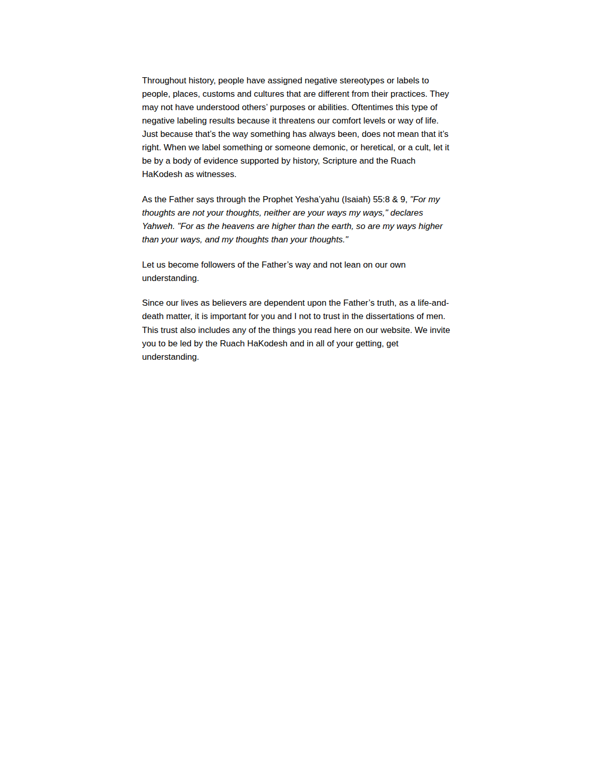Throughout history, people have assigned negative stereotypes or labels to people, places, customs and cultures that are different from their practices. They may not have understood others’ purposes or abilities. Oftentimes this type of negative labeling results because it threatens our comfort levels or way of life. Just because that’s the way something has always been, does not mean that it’s right. When we label something or someone demonic, or heretical, or a cult, let it be by a body of evidence supported by history, Scripture and the Ruach HaKodesh as witnesses.
As the Father says through the Prophet Yesha’yahu (Isaiah) 55:8 & 9, "For my thoughts are not your thoughts, neither are your ways my ways," declares Yahweh. "For as the heavens are higher than the earth, so are my ways higher than your ways, and my thoughts than your thoughts."
Let us become followers of the Father’s way and not lean on our own understanding.
Since our lives as believers are dependent upon the Father’s truth, as a life-and-death matter, it is important for you and I not to trust in the dissertations of men. This trust also includes any of the things you read here on our website. We invite you to be led by the Ruach HaKodesh and in all of your getting, get understanding.